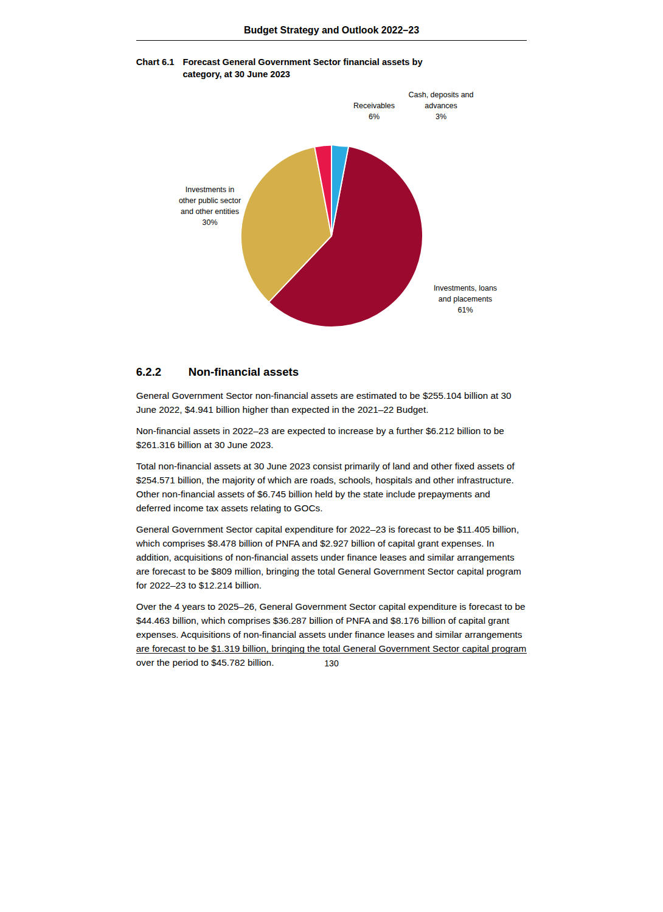Budget Strategy and Outlook 2022–23
Chart 6.1 Forecast General Government Sector financial assets by category, at 30 June 2023
Cash, deposits and advances 3% Receivables 6% Investments in other public sector and other entities 30% Investments, loans and placements 61%
6.2.2 Non-financial assets
General Government Sector non-financial assets are estimated to be $255.104 billion at 30 June 2022, $4.941 billion higher than expected in the 2021–22 Budget.
Non-financial assets in 2022–23 are expected to increase by a further $6.212 billion to be $261.316 billion at 30 June 2023.
Total non-financial assets at 30 June 2023 consist primarily of land and other fixed assets of $254.571 billion, the majority of which are roads, schools, hospitals and other infrastructure. Other non-financial assets of $6.745 billion held by the state include prepayments and deferred income tax assets relating to GOCs.
General Government Sector capital expenditure for 2022–23 is forecast to be $11.405 billion, which comprises $8.478 billion of PNFA and $2.927 billion of capital grant expenses. In addition, acquisitions of non-financial assets under finance leases and similar arrangements are forecast to be $809 million, bringing the total General Government Sector capital program for 2022–23 to $12.214 billion.
Over the 4 years to 2025–26, General Government Sector capital expenditure is forecast to be $44.463 billion, which comprises $36.287 billion of PNFA and $8.176 billion of capital grant expenses. Acquisitions of non-financial assets under finance leases and similar arrangements are forecast to be $1.319 billion, bringing the total General Government Sector capital program over the period to $45.782 billion.
130